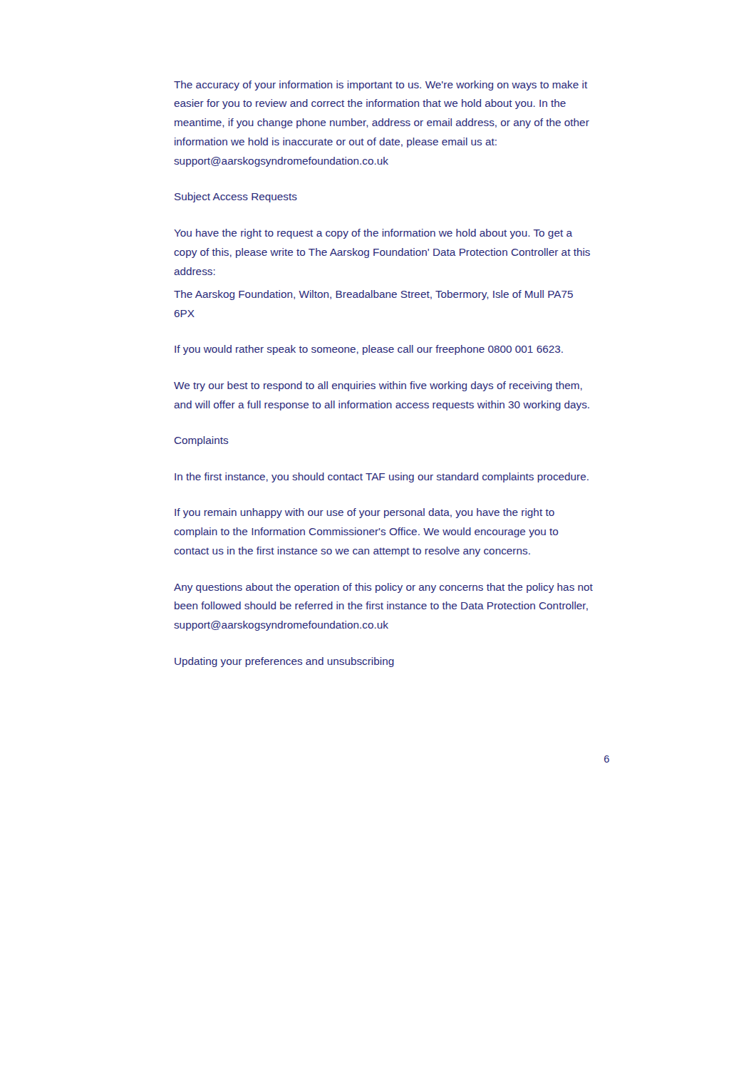The accuracy of your information is important to us. We're working on ways to make it easier for you to review and correct the information that we hold about you. In the meantime, if you change phone number, address or email address, or any of the other information we hold is inaccurate or out of date, please email us at: support@aarskogsyndromefoundation.co.uk
Subject Access Requests
You have the right to request a copy of the information we hold about you. To get a copy of this, please write to The Aarskog Foundation' Data Protection Controller at this address:
The Aarskog Foundation, Wilton, Breadalbane Street, Tobermory, Isle of Mull PA75 6PX
If you would rather speak to someone, please call our freephone 0800 001 6623.
We try our best to respond to all enquiries within five working days of receiving them, and will offer a full response to all information access requests within 30 working days.
Complaints
In the first instance, you should contact TAF using our standard complaints procedure.
If you remain unhappy with our use of your personal data, you have the right to complain to the Information Commissioner's Office. We would encourage you to contact us in the first instance so we can attempt to resolve any concerns.
Any questions about the operation of this policy or any concerns that the policy has not been followed should be referred in the first instance to the Data Protection Controller, support@aarskogsyndromefoundation.co.uk
Updating your preferences and unsubscribing
6